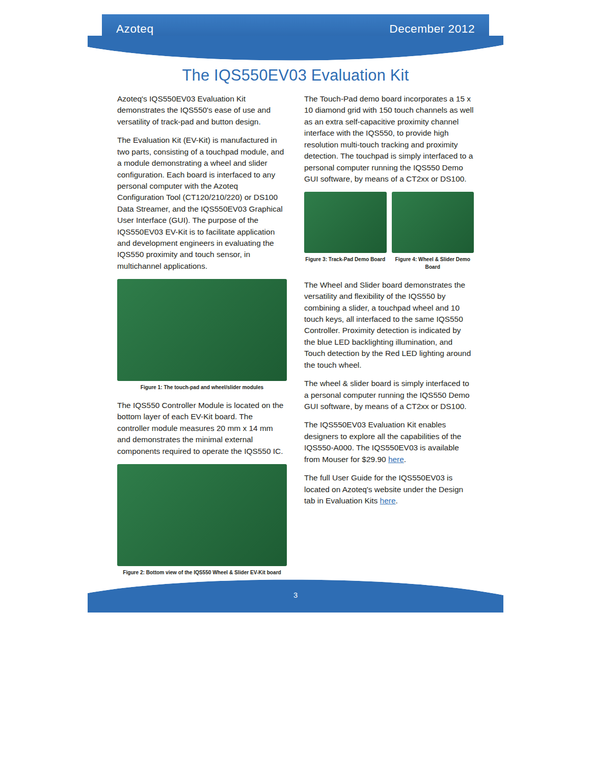Azoteq December 2012
The IQS550EV03 Evaluation Kit
Azoteq's IQS550EV03 Evaluation Kit demonstrates the IQS550's ease of use and versatility of track-pad and button design.
The Evaluation Kit (EV-Kit) is manufactured in two parts, consisting of a touchpad module, and a module demonstrating a wheel and slider configuration. Each board is interfaced to any personal computer with the Azoteq Configuration Tool (CT120/210/220) or DS100 Data Streamer, and the IQS550EV03 Graphical User Interface (GUI). The purpose of the IQS550EV03 EV-Kit is to facilitate application and development engineers in evaluating the IQS550 proximity and touch sensor, in multichannel applications.
Figure 1: The touch-pad and wheel/slider modules
The IQS550 Controller Module is located on the bottom layer of each EV-Kit board. The controller module measures 20 mm x 14 mm and demonstrates the minimal external components required to operate the IQS550 IC.
Figure 2: Bottom view of the IQS550 Wheel & Slider EV-Kit board
The Touch-Pad demo board incorporates a 15 x 10 diamond grid with 150 touch channels as well as an extra self-capacitive proximity channel interface with the IQS550, to provide high resolution multi-touch tracking and proximity detection. The touchpad is simply interfaced to a personal computer running the IQS550 Demo GUI software, by means of a CT2xx or DS100.
Figure 3: Track-Pad Demo Board
Figure 4: Wheel & Slider Demo Board
The Wheel and Slider board demonstrates the versatility and flexibility of the IQS550 by combining a slider, a touchpad wheel and 10 touch keys, all interfaced to the same IQS550 Controller. Proximity detection is indicated by the blue LED backlighting illumination, and Touch detection by the Red LED lighting around the touch wheel.
The wheel & slider board is simply interfaced to a personal computer running the IQS550 Demo GUI software, by means of a CT2xx or DS100.
The IQS550EV03 Evaluation Kit enables designers to explore all the capabilities of the IQS550-A000. The IQS550EV03 is available from Mouser for $29.90 here.
The full User Guide for the IQS550EV03 is located on Azoteq's website under the Design tab in Evaluation Kits here.
3